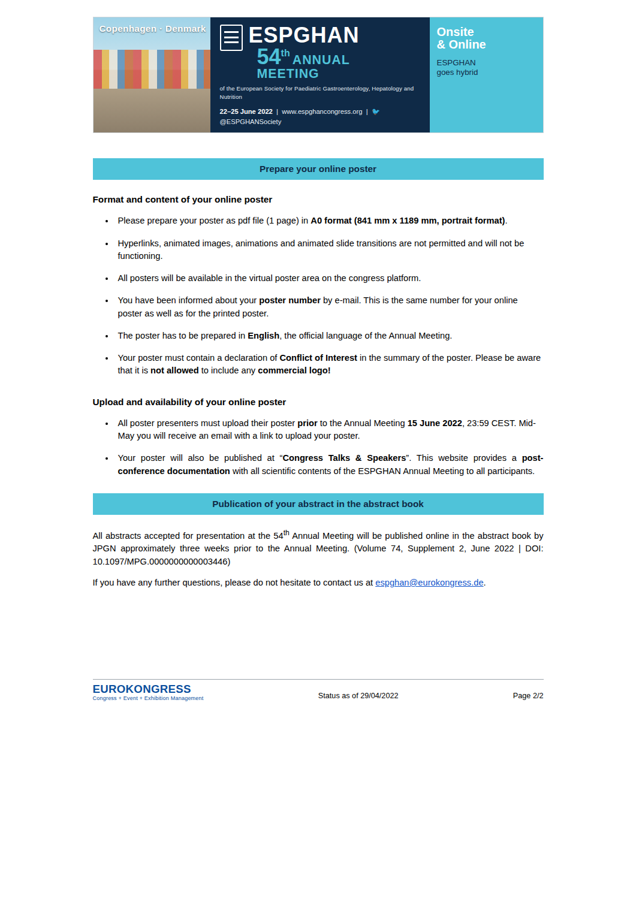Copenhagen · Denmark
ESPGHAN 54th ANNUAL MEETING
of the European Society for Paediatric Gastroenterology, Hepatology and Nutrition
22–25 June 2022 | www.espghancongress.org | 🐦 @ESPGHANSociety
Onsite
& Online
ESPGHAN
goes hybrid
Prepare your online poster
Format and content of your online poster
Please prepare your poster as pdf file (1 page) in A0 format (841 mm x 1189 mm, portrait format).
Hyperlinks, animated images, animations and animated slide transitions are not permitted and will not be functioning.
All posters will be available in the virtual poster area on the congress platform.
You have been informed about your poster number by e-mail. This is the same number for your online poster as well as for the printed poster.
The poster has to be prepared in English, the official language of the Annual Meeting.
Your poster must contain a declaration of Conflict of Interest in the summary of the poster. Please be aware that it is not allowed to include any commercial logo!
Upload and availability of your online poster
All poster presenters must upload their poster prior to the Annual Meeting 15 June 2022, 23:59 CEST. Mid-May you will receive an email with a link to upload your poster.
Your poster will also be published at “Congress Talks & Speakers”. This website provides a post-conference documentation with all scientific contents of the ESPGHAN Annual Meeting to all participants.
Publication of your abstract in the abstract book
All abstracts accepted for presentation at the 54th Annual Meeting will be published online in the abstract book by JPGN approximately three weeks prior to the Annual Meeting. (Volume 74, Supplement 2, June 2022 | DOI: 10.1097/MPG.0000000000003446)
If you have any further questions, please do not hesitate to contact us at espghan@eurokongress.de.
EUROKONGRESS
Congress + Event + Exhibition Management
Status as of 29/04/2022
Page 2/2